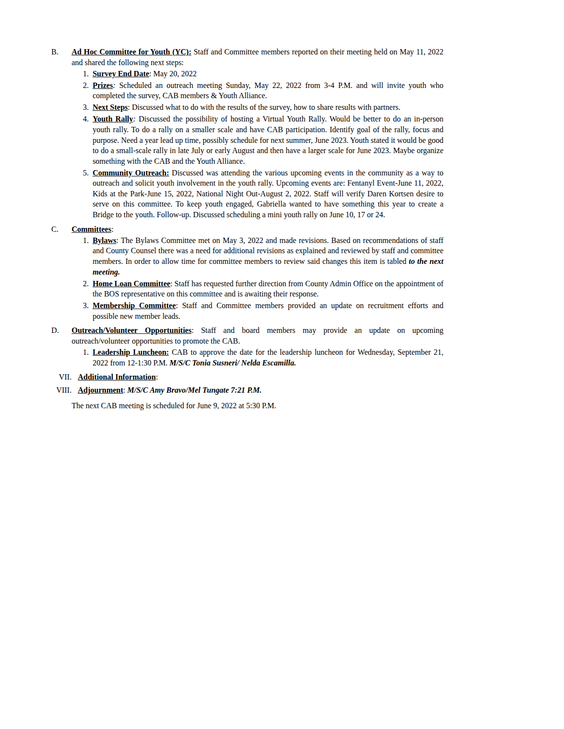B. Ad Hoc Committee for Youth (YC): Staff and Committee members reported on their meeting held on May 11, 2022 and shared the following next steps:
1. Survey End Date: May 20, 2022
2. Prizes: Scheduled an outreach meeting Sunday, May 22, 2022 from 3-4 P.M. and will invite youth who completed the survey, CAB members & Youth Alliance.
3. Next Steps: Discussed what to do with the results of the survey, how to share results with partners.
4. Youth Rally: Discussed the possibility of hosting a Virtual Youth Rally. Would be better to do an in-person youth rally. To do a rally on a smaller scale and have CAB participation. Identify goal of the rally, focus and purpose. Need a year lead up time, possibly schedule for next summer, June 2023. Youth stated it would be good to do a small-scale rally in late July or early August and then have a larger scale for June 2023. Maybe organize something with the CAB and the Youth Alliance.
5. Community Outreach: Discussed was attending the various upcoming events in the community as a way to outreach and solicit youth involvement in the youth rally. Upcoming events are: Fentanyl Event-June 11, 2022, Kids at the Park-June 15, 2022, National Night Out-August 2, 2022. Staff will verify Daren Kortsen desire to serve on this committee. To keep youth engaged, Gabriella wanted to have something this year to create a Bridge to the youth. Follow-up. Discussed scheduling a mini youth rally on June 10, 17 or 24.
C. Committees:
1. Bylaws: The Bylaws Committee met on May 3, 2022 and made revisions. Based on recommendations of staff and County Counsel there was a need for additional revisions as explained and reviewed by staff and committee members. In order to allow time for committee members to review said changes this item is tabled to the next meeting.
2. Home Loan Committee: Staff has requested further direction from County Admin Office on the appointment of the BOS representative on this committee and is awaiting their response.
3. Membership Committee: Staff and Committee members provided an update on recruitment efforts and possible new member leads.
D. Outreach/Volunteer Opportunities: Staff and board members may provide an update on upcoming outreach/volunteer opportunities to promote the CAB.
1. Leadership Luncheon: CAB to approve the date for the leadership luncheon for Wednesday, September 21, 2022 from 12-1:30 P.M. M/S/C Tonia Susneri/ Nelda Escamilla.
VII. Additional Information:
VIII. Adjournment: M/S/C Amy Bravo/Mel Tungate 7:21 P.M.
The next CAB meeting is scheduled for June 9, 2022 at 5:30 P.M.